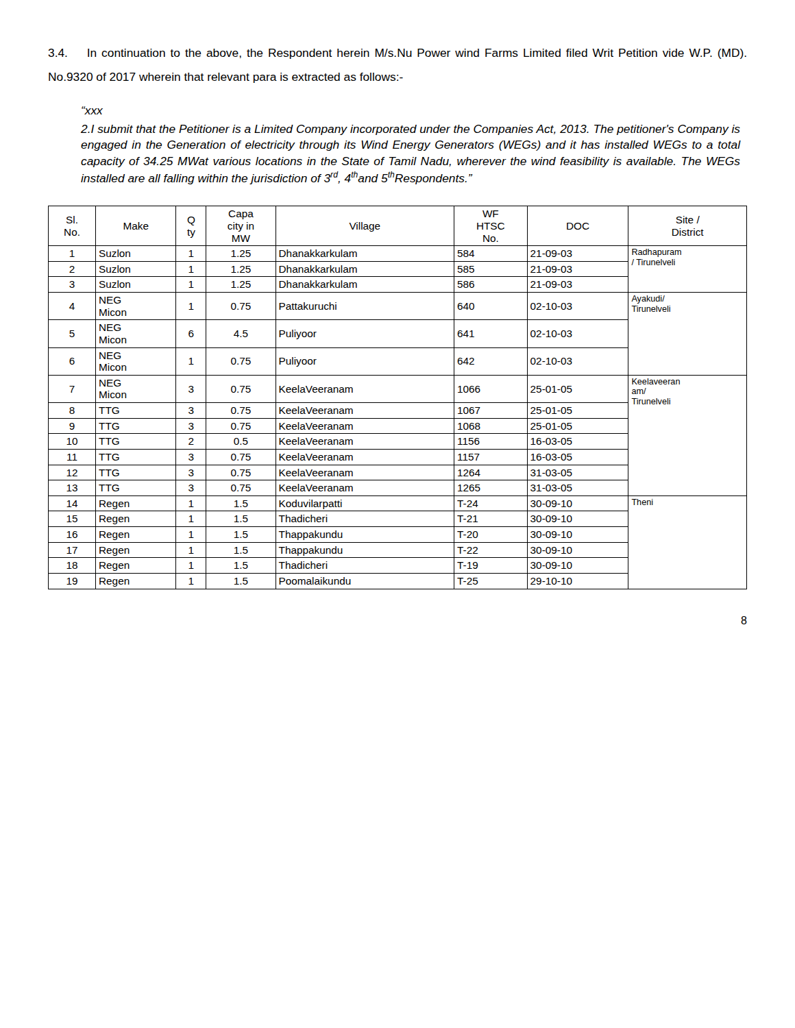3.4. In continuation to the above, the Respondent herein M/s.Nu Power wind Farms Limited filed Writ Petition vide W.P. (MD). No.9320 of 2017 wherein that relevant para is extracted as follows:-
“xxx
2.I submit that the Petitioner is a Limited Company incorporated under the Companies Act, 2013. The petitioner's Company is engaged in the Generation of electricity through its Wind Energy Generators (WEGs) and it has installed WEGs to a total capacity of 34.25 MWat various locations in the State of Tamil Nadu, wherever the wind feasibility is available. The WEGs installed are all falling within the jurisdiction of 3rd, 4thand 5th Respondents.”
| Sl. No. | Make | Q ty | Capa city in MW | Village | WF HTSC No. | DOC | Site / District |
| --- | --- | --- | --- | --- | --- | --- | --- |
| 1 | Suzlon | 1 | 1.25 | Dhanakkarkulam | 584 | 21-09-03 | Radhapuram / Tirunelveli |
| 2 | Suzlon | 1 | 1.25 | Dhanakkarkulam | 585 | 21-09-03 |
| 3 | Suzlon | 1 | 1.25 | Dhanakkarkulam | 586 | 21-09-03 |
| 4 | NEG Micon | 1 | 0.75 | Pattakuruchi | 640 | 02-10-03 | Ayakudi/ Tirunelveli |
| 5 | NEG Micon | 6 | 4.5 | Puliyoor | 641 | 02-10-03 |
| 6 | NEG Micon | 1 | 0.75 | Puliyoor | 642 | 02-10-03 |
| 7 | NEG Micon | 3 | 0.75 | KeelaVeeranam | 1066 | 25-01-05 | Keelaveeran am/ Tirunelveli |
| 8 | TTG | 3 | 0.75 | KeelaVeeranam | 1067 | 25-01-05 |
| 9 | TTG | 3 | 0.75 | KeelaVeeranam | 1068 | 25-01-05 |
| 10 | TTG | 2 | 0.5 | KeelaVeeranam | 1156 | 16-03-05 |
| 11 | TTG | 3 | 0.75 | KeelaVeeranam | 1157 | 16-03-05 |
| 12 | TTG | 3 | 0.75 | KeelaVeeranam | 1264 | 31-03-05 |
| 13 | TTG | 3 | 0.75 | KeelaVeeranam | 1265 | 31-03-05 |
| 14 | Regen | 1 | 1.5 | Koduvilarpatti | T-24 | 30-09-10 | Theni |
| 15 | Regen | 1 | 1.5 | Thadicheri | T-21 | 30-09-10 |
| 16 | Regen | 1 | 1.5 | Thappakundu | T-20 | 30-09-10 |
| 17 | Regen | 1 | 1.5 | Thappakundu | T-22 | 30-09-10 |
| 18 | Regen | 1 | 1.5 | Thadicheri | T-19 | 30-09-10 |
| 19 | Regen | 1 | 1.5 | Poomalaikundu | T-25 | 29-10-10 |
8